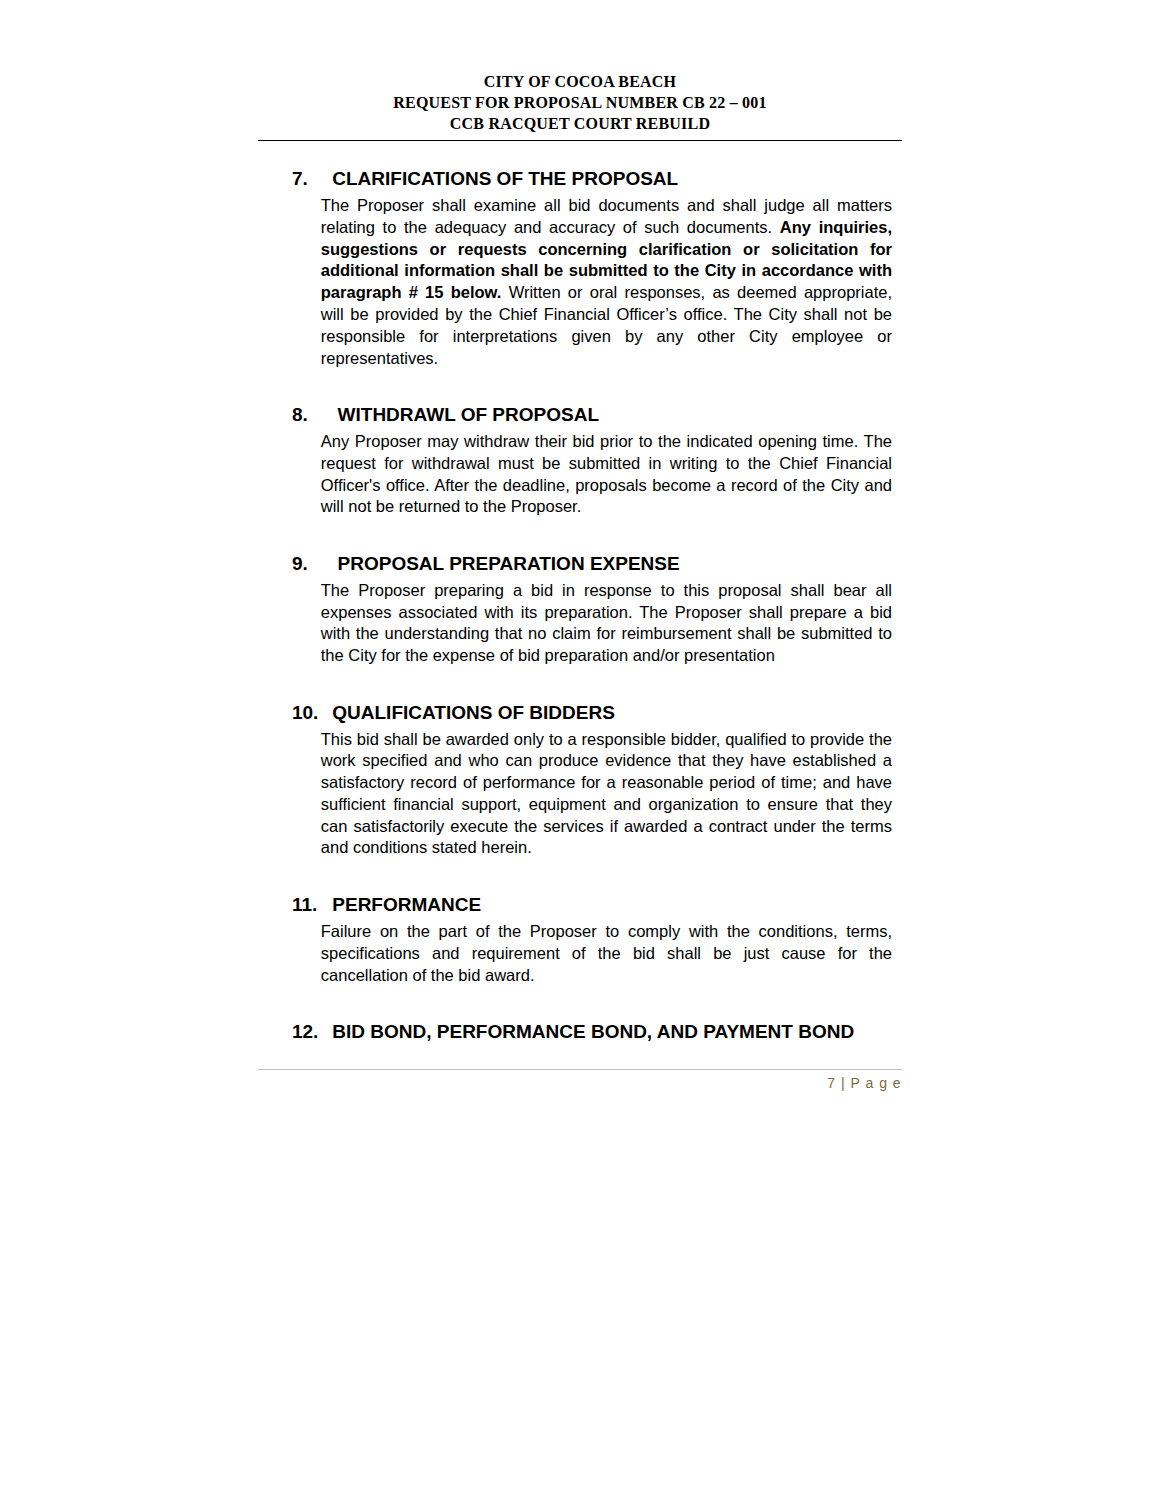CITY OF COCOA BEACH REQUEST FOR PROPOSAL NUMBER CB 22 – 001 CCB RACQUET COURT REBUILD
7. CLARIFICATIONS OF THE PROPOSAL
The Proposer shall examine all bid documents and shall judge all matters relating to the adequacy and accuracy of such documents. Any inquiries, suggestions or requests concerning clarification or solicitation for additional information shall be submitted to the City in accordance with paragraph # 15 below. Written or oral responses, as deemed appropriate, will be provided by the Chief Financial Officer’s office. The City shall not be responsible for interpretations given by any other City employee or representatives.
8. WITHDRAWL OF PROPOSAL
Any Proposer may withdraw their bid prior to the indicated opening time. The request for withdrawal must be submitted in writing to the Chief Financial Officer's office. After the deadline, proposals become a record of the City and will not be returned to the Proposer.
9. PROPOSAL PREPARATION EXPENSE
The Proposer preparing a bid in response to this proposal shall bear all expenses associated with its preparation. The Proposer shall prepare a bid with the understanding that no claim for reimbursement shall be submitted to the City for the expense of bid preparation and/or presentation
10. QUALIFICATIONS OF BIDDERS
This bid shall be awarded only to a responsible bidder, qualified to provide the work specified and who can produce evidence that they have established a satisfactory record of performance for a reasonable period of time; and have sufficient financial support, equipment and organization to ensure that they can satisfactorily execute the services if awarded a contract under the terms and conditions stated herein.
11. PERFORMANCE
Failure on the part of the Proposer to comply with the conditions, terms, specifications and requirement of the bid shall be just cause for the cancellation of the bid award.
12. BID BOND, PERFORMANCE BOND, AND PAYMENT BOND
7 | P a g e